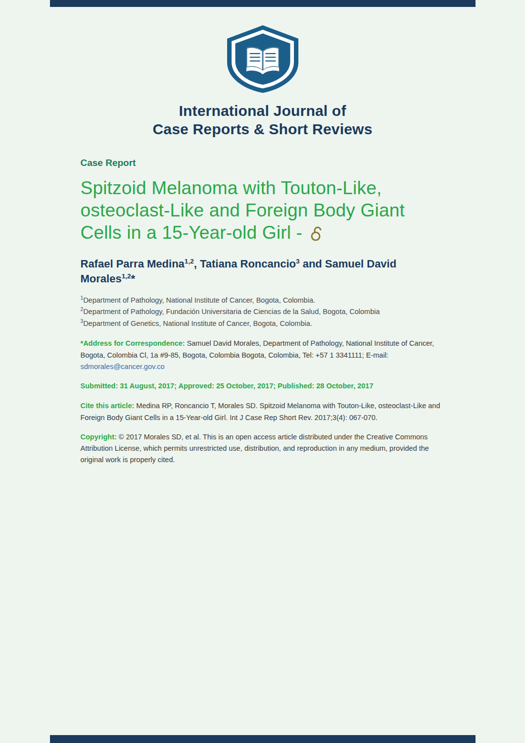International Journal of
Case Reports & Short Reviews
Case Report
Spitzoid Melanoma with Touton-Like, osteoclast-Like and Foreign Body Giant Cells in a 15-Year-old Girl -
Rafael Parra Medina1,2, Tatiana Roncancio3 and Samuel David Morales1,2*
1Department of Pathology, National Institute of Cancer, Bogota, Colombia.
2Department of Pathology, Fundación Universitaria de Ciencias de la Salud, Bogota, Colombia
3Department of Genetics, National Institute of Cancer, Bogota, Colombia.
*Address for Correspondence: Samuel David Morales, Department of Pathology, National Institute of Cancer, Bogota, Colombia Cl, 1a #9-85, Bogota, Colombia Bogota, Colombia, Tel: +57 1 3341111; E-mail: sdmorales@cancer.gov.co
Submitted: 31 August, 2017; Approved: 25 October, 2017; Published: 28 October, 2017
Cite this article: Medina RP, Roncancio T, Morales SD. Spitzoid Melanoma with Touton-Like, osteoclast-Like and Foreign Body Giant Cells in a 15-Year-old Girl. Int J Case Rep Short Rev. 2017;3(4): 067-070.
Copyright: © 2017 Morales SD, et al. This is an open access article distributed under the Creative Commons Attribution License, which permits unrestricted use, distribution, and reproduction in any medium, provided the original work is properly cited.